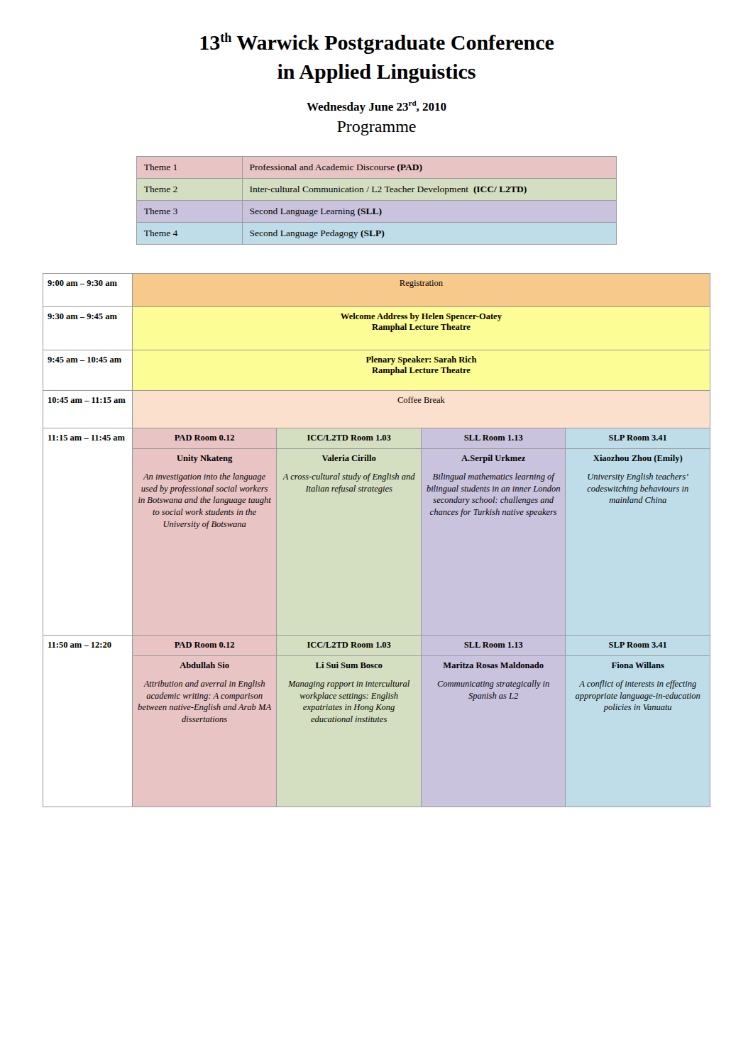13th Warwick Postgraduate Conference
in Applied Linguistics
Wednesday June 23rd, 2010
Programme
| Theme 1 | Professional and Academic Discourse (PAD) |
| Theme 2 | Inter-cultural Communication / L2 Teacher Development (ICC/ L2TD) |
| Theme 3 | Second Language Learning (SLL) |
| Theme 4 | Second Language Pedagogy (SLP) |
| 9:00 am – 9:30 am | Registration |
| 9:30 am – 9:45 am | Welcome Address by Helen Spencer-Oatey Ramphal Lecture Theatre |
| 9:45 am – 10:45 am | Plenary Speaker: Sarah Rich Ramphal Lecture Theatre |
| 10:45 am – 11:15 am | Coffee Break |
| 11:15 am – 11:45 am | PAD Room 0.12 | ICC/L2TD Room 1.03 | SLL Room 1.13 | SLP Room 3.41 |
| Unity Nkateng An investigation into the language used by professional social workers in Botswana and the language taught to social work students in the University of Botswana | Valeria Cirillo A cross-cultural study of English and Italian refusal strategies | A.Serpil Urkmez Bilingual mathematics learning of bilingual students in an inner London secondary school: challenges and chances for Turkish native speakers | Xiaozhou Zhou (Emily) University English teachers’ codeswitching behaviours in mainland China |
| 11:50 am – 12:20 | PAD Room 0.12 | ICC/L2TD Room 1.03 | SLL Room 1.13 | SLP Room 3.41 |
| Abdullah Sio Attribution and averral in English academic writing: A comparison between native-English and Arab MA dissertations | Li Sui Sum Bosco Managing rapport in intercultural workplace settings: English expatriates in Hong Kong educational institutes | Maritza Rosas Maldonado Communicating strategically in Spanish as L2 | Fiona Willans A conflict of interests in effecting appropriate language-in-education policies in Vanuatu |